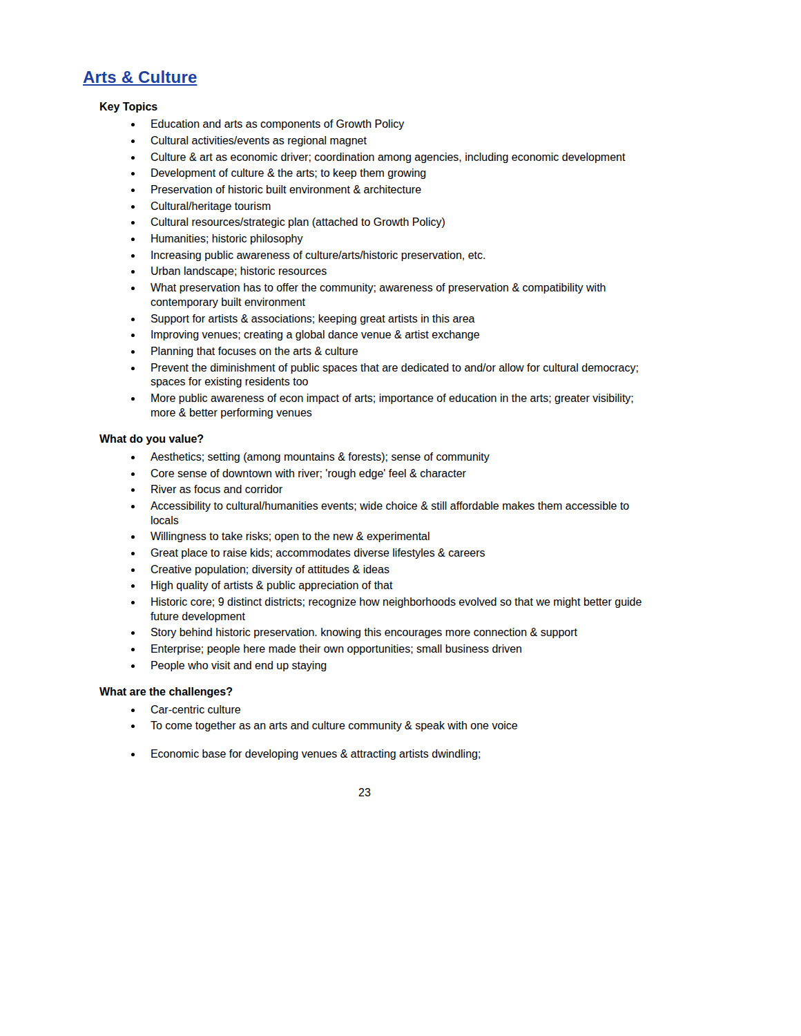Arts & Culture
Key Topics
Education and arts as components of Growth Policy
Cultural activities/events as regional magnet
Culture & art as economic driver; coordination among agencies, including economic development
Development of culture & the arts; to keep them growing
Preservation of historic built environment & architecture
Cultural/heritage tourism
Cultural resources/strategic plan (attached to Growth Policy)
Humanities; historic philosophy
Increasing public awareness of culture/arts/historic preservation, etc.
Urban landscape; historic resources
What preservation has to offer the community; awareness of preservation & compatibility with contemporary built environment
Support for artists & associations; keeping great artists in this area
Improving venues; creating a global dance venue & artist exchange
Planning that focuses on the arts & culture
Prevent the diminishment of public spaces that are dedicated to and/or allow for cultural democracy; spaces for existing residents too
More public awareness of econ impact of arts; importance of education in the arts; greater visibility; more & better performing venues
What do you value?
Aesthetics; setting (among mountains & forests); sense of community
Core sense of downtown with river; 'rough edge' feel & character
River as focus and corridor
Accessibility to cultural/humanities events; wide choice & still affordable makes them accessible to locals
Willingness to take risks; open to the new & experimental
Great place to raise kids; accommodates diverse lifestyles & careers
Creative population; diversity of attitudes & ideas
High quality of artists & public appreciation of that
Historic core; 9 distinct districts; recognize how neighborhoods evolved so that we might better guide future development
Story behind historic preservation. knowing this encourages more connection & support
Enterprise; people here made their own opportunities; small business driven
People who visit and end up staying
What are the challenges?
Car-centric culture
To come together as an arts and culture community & speak with one voice
Economic base for developing venues & attracting artists dwindling;
23